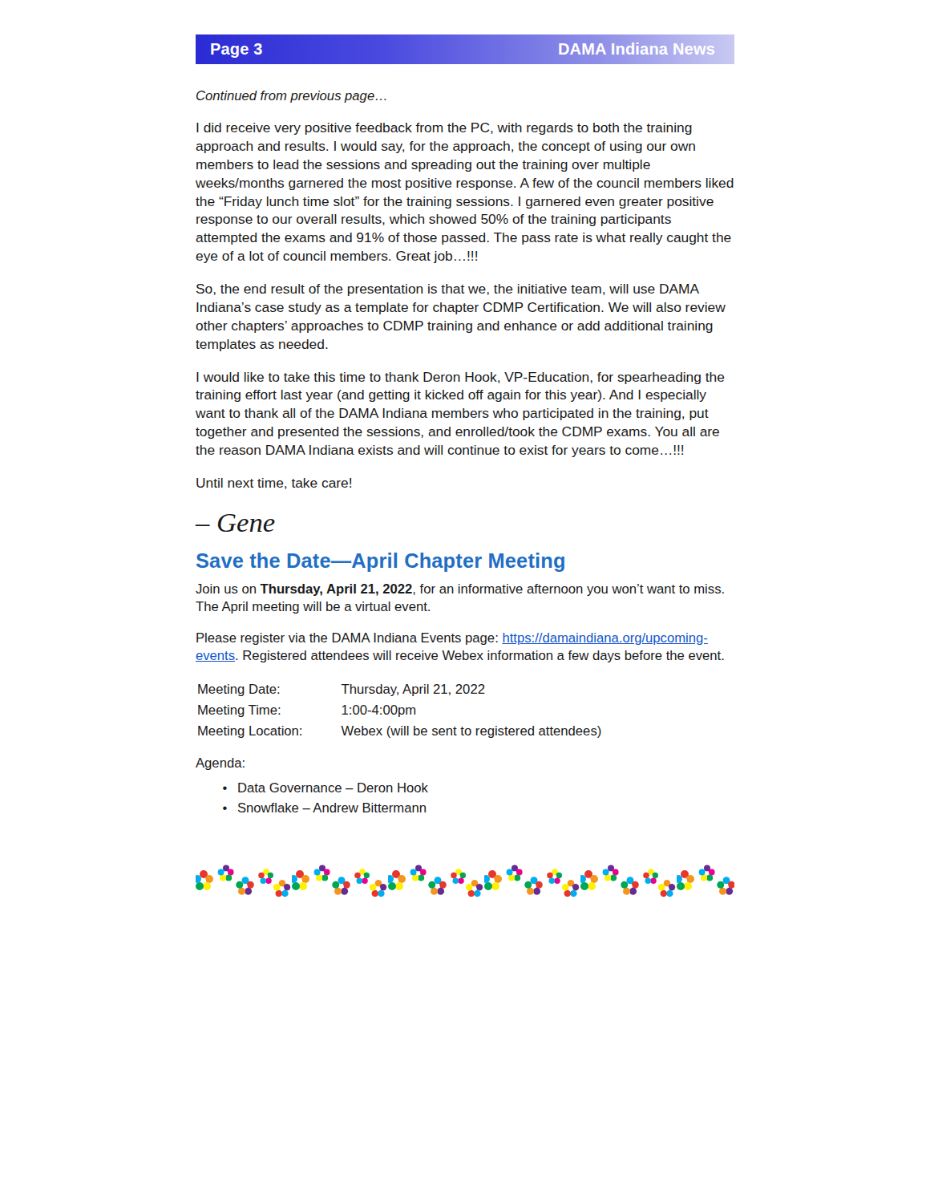Page 3 DAMA Indiana News
Continued from previous page…
I did receive very positive feedback from the PC, with regards to both the training approach and results. I would say, for the approach, the concept of using our own members to lead the sessions and spreading out the training over multiple weeks/months garnered the most positive response. A few of the council members liked the “Friday lunch time slot” for the training sessions. I garnered even greater positive response to our overall results, which showed 50% of the training participants attempted the exams and 91% of those passed. The pass rate is what really caught the eye of a lot of council members. Great job…!!!
So, the end result of the presentation is that we, the initiative team, will use DAMA Indiana’s case study as a template for chapter CDMP Certification. We will also review other chapters’ approaches to CDMP training and enhance or add additional training templates as needed.
I would like to take this time to thank Deron Hook, VP-Education, for spearheading the training effort last year (and getting it kicked off again for this year). And I especially want to thank all of the DAMA Indiana members who participated in the training, put together and presented the sessions, and enrolled/took the CDMP exams. You all are the reason DAMA Indiana exists and will continue to exist for years to come…!!!
Until next time, take care!
– Gene
Save the Date—April Chapter Meeting
Join us on Thursday, April 21, 2022, for an informative afternoon you won’t want to miss. The April meeting will be a virtual event.
Please register via the DAMA Indiana Events page: https://damaindiana.org/upcoming-events. Registered attendees will receive Webex information a few days before the event.
| Meeting Date: | Thursday, April 21, 2022 |
| Meeting Time: | 1:00-4:00pm |
| Meeting Location: | Webex (will be sent to registered attendees) |
Agenda:
Data Governance – Deron Hook
Snowflake – Andrew Bittermann